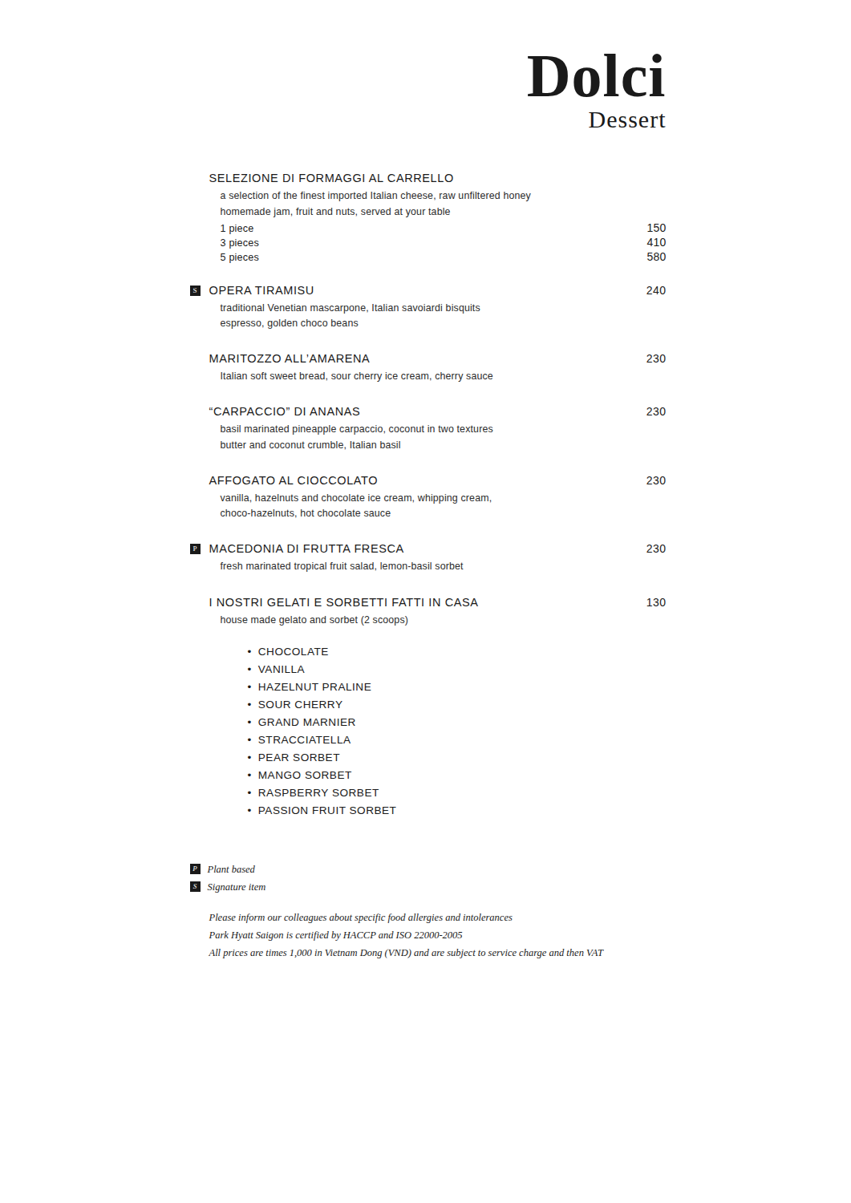Dolci
Dessert
Selezione di Formaggi al Carrello
a selection of the finest imported Italian cheese, raw unfiltered honey
homemade jam, fruit and nuts, served at your table
1 piece 150
3 pieces 410
5 pieces 580
S
Opera Tiramisu
240
traditional Venetian mascarpone, Italian savoiardi bisquits
espresso, golden choco beans
Maritozzo all’Amarena
230
Italian soft sweet bread, sour cherry ice cream, cherry sauce
“Carpaccio” di Ananas
230
basil marinated pineapple carpaccio, coconut in two textures
butter and coconut crumble, Italian basil
Affogato al Cioccolato
230
vanilla, hazelnuts and chocolate ice cream, whipping cream,
choco-hazelnuts, hot chocolate sauce
P
Macedonia di Frutta Fresca
230
fresh marinated tropical fruit salad, lemon-basil sorbet
I Nostri Gelati e Sorbetti Fatti in Casa
130
house made gelato and sorbet (2 scoops)
Chocolate
Vanilla
Hazelnut Praline
Sour Cherry
Grand Marnier
Stracciatella
Pear Sorbet
Mango Sorbet
Raspberry Sorbet
Passion Fruit Sorbet
PPlant based
SSignature item
Please inform our colleagues about specific food allergies and intolerances
Park Hyatt Saigon is certified by HACCP and ISO 22000-2005
All prices are times 1,000 in Vietnam Dong (VND) and are subject to service charge and then VAT